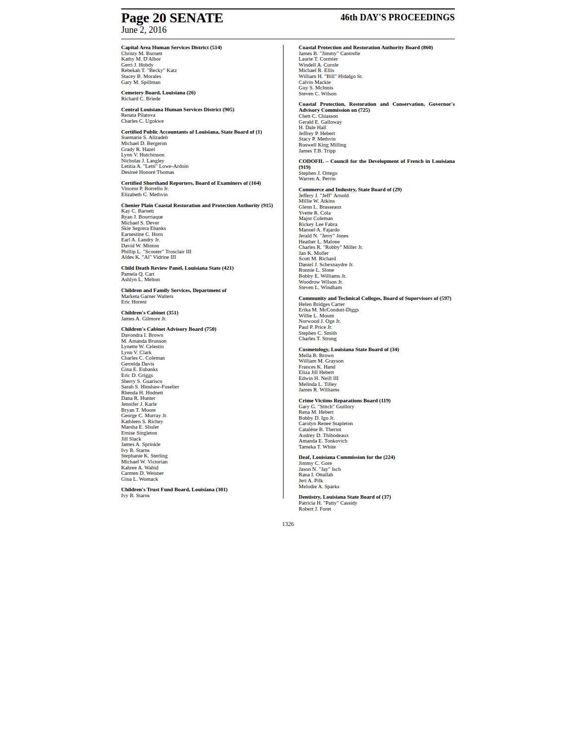Page 20 SENATE
June 2, 2016
46th DAY'S PROCEEDINGS
Capital Area Human Services District (514)
Christy M. Burnett
Kathy M. D'Albor
Gerri J. Hobdy
Rebekah T. "Becky" Katz
Stacey B. Morales
Gary M. Spillman
Cemetery Board, Louisiana (26)
Richard C. Briede
Central Louisiana Human Services District (905)
Renata Pilatova
Charles C. Ugokwe
Certified Public Accountants of Louisiana, State Board of (1)
Suemarie S. Alizadeh
Michael D. Bergeron
Grady R. Hazel
Lynn V. Hutchinson
Nicholas J. Langley
Letitia A. "Letti" Lowe-Ardoin
Desireé Honoré Thomas
Certified Shorthand Reporters, Board of Examiners of (164)
Vincent P. Borrello Jr.
Elizabeth C. Methvin
Chenier Plain Coastal Restoration and Protection Authority (915)
Kay C. Barnett
Ryan J. Bourriaque
Michael S. Dever
Skie Segrera Ebanks
Earnestine C. Horn
Earl A. Landry Jr.
David W. Minton
Phillip L. "Scooter" Trosclair III
Aldes K. "Al" Vidrine III
Child Death Review Panel, Louisiana State (421)
Pamela Q. Cart
Ashlyn L. Melton
Children and Family Services, Department of
Marketa Garner Walters
Eric Horent
Children's Cabinet (351)
James A. Gilmore Jr.
Children's Cabinet Advisory Board (750)
Davondra I. Brown
M. Amanda Brunson
Lynette W. Celestin
Lynn V. Clark
Charles C. Coleman
Gerrelda Davis
Gina E. Eubanks
Eric D. Griggs
Sherry S. Guarisco
Sarah S. Hinshaw-Fuselier
Rhenda H. Hodnett
Dana R. Hunter
Jennifer J. Karle
Bryan T. Moore
George C. Murray Jr.
Kathleen S. Richey
Marsha E. Shuler
Ernise Singleton
Jill Slack
James A. Sprinkle
Ivy B. Starns
Stephanie K. Sterling
Michael W. Victorian
Kahree A. Wahid
Carmen D. Weisner
Gina L. Womack
Children's Trust Fund Board, Louisiana (301)
Ivy B. Starns
Coastal Protection and Restoration Authority Board (860)
James B. "Jimmy" Cantrelle
Laurie T. Cormier
Windell A. Curole
Michael R. Ellis
William H. "Bill" Hidalgo Sr.
Calvin Mackie
Guy S. McInnis
Steven C. Wilson
Coastal Protection, Restoration and Conservation, Governor's Advisory Commission on (725)
Chett C. Chiasson
Gerald E. Galloway
H. Dale Hall
Jeffrey P. Hebert
Stacy P. Methvin
Roswell King Milling
James T.B. Tripp
CODOFIL – Council for the Development of French in Louisiana (919)
Stephen J. Ortego
Warren A. Perrin
Commerce and Industry, State Board of (29)
Jeffery J. "Jeff" Arnold
Millie W. Atkins
Glenn L. Brasseaux
Yvette R. Cola
Major Coleman
Rickey Lee Fabra
Manuel A. Fajardo
Jerald N. "Jerry" Jones
Heather L. Malone
Charles R. "Robby" Miller Jr.
Jan K. Moller
Scott M. Richard
Daniel J. Schexnaydre Jr.
Ronnie L. Slone
Bobby E. Williams Jr.
Woodrow Wilson Jr.
Steven L. Windham
Community and Technical Colleges, Board of Supervisors of (597)
Helen Bridges Carter
Erika M. McConduit-Diggs
Willie L. Mount
Norwood J. Oge Jr.
Paul P. Price Jr.
Stephen C. Smith
Charles T. Strong
Cosmetology, Louisiana State Board of (34)
Mella B. Brown
William M. Grayson
Frances K. Hand
Eliza Jill Hebert
Edwin H. Neill III
Melinda L. Tilley
James R. Williams
Crime Victims Reparations Board (119)
Gary G. "Stitch" Guillory
Rena M. Hebert
Bobby D. Igo Jr.
Carolyn Renee Stapleton
Cataléne B. Theriot
Audrey D. Thibodeaux
Amanda E. Tonkovich
Tameka T. White
Deaf, Louisiana Commission for the (224)
Jimmy C. Gore
Jason N. "Jay" Isch
Rana I. Ottallah
Jeri A. Pilk
Melodie A. Sparks
Dentistry, Louisiana State Board of (37)
Patricia H. "Patty" Cassidy
Robert J. Foret
1326